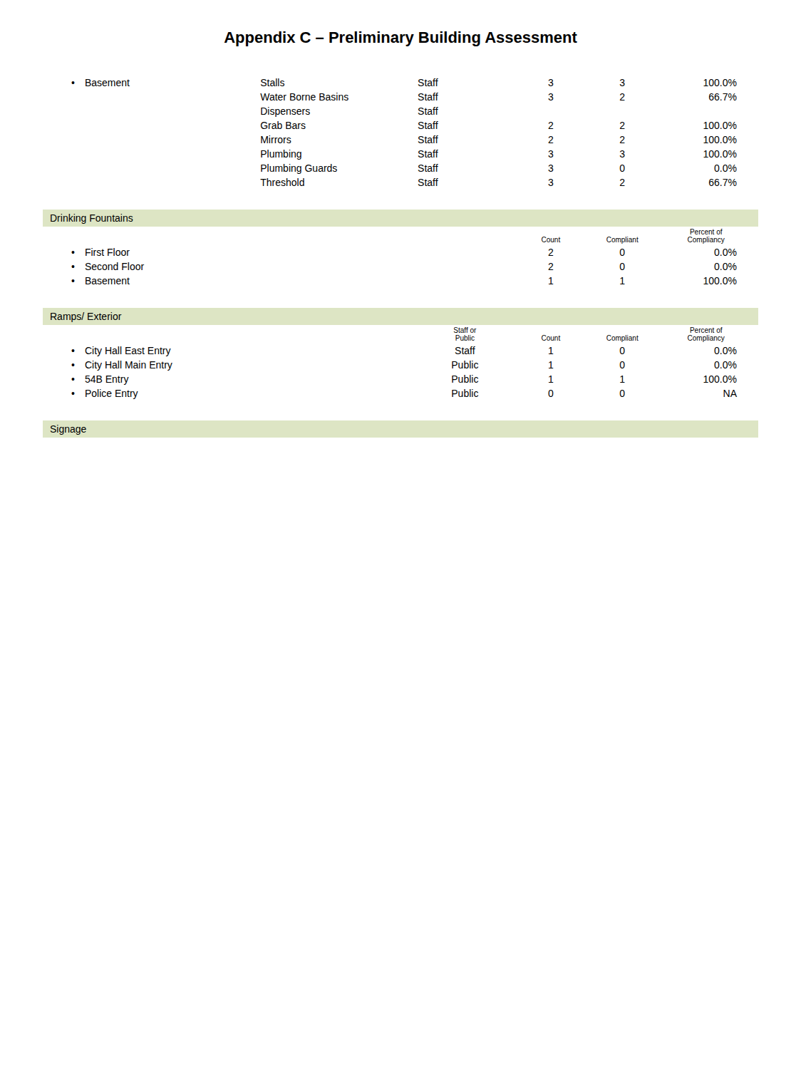Appendix C – Preliminary Building Assessment
| Basement | Stalls | Staff | 3 | 3 | 100.0% |
| | Water Borne Basins | Staff | 3 | 2 | 66.7% |
| | Dispensers | Staff | | | |
| | Grab Bars | Staff | 2 | 2 | 100.0% |
| | Mirrors | Staff | 2 | 2 | 100.0% |
| | Plumbing | Staff | 3 | 3 | 100.0% |
| | Plumbing Guards | Staff | 3 | 0 | 0.0% |
| | Threshold | Staff | 3 | 2 | 66.7% |
Drinking Fountains
| | | | Count | Compliant | Percent of Compliancy |
| First Floor | | | 2 | 0 | 0.0% |
| Second Floor | | | 2 | 0 | 0.0% |
| Basement | | | 1 | 1 | 100.0% |
Ramps/ Exterior
| | | Staff or Public | Count | Compliant | Percent of Compliancy |
| City Hall East Entry | | Staff | 1 | 0 | 0.0% |
| City Hall Main Entry | | Public | 1 | 0 | 0.0% |
| 54B Entry | | Public | 1 | 1 | 100.0% |
| Police Entry | | Public | 0 | 0 | NA |
Signage